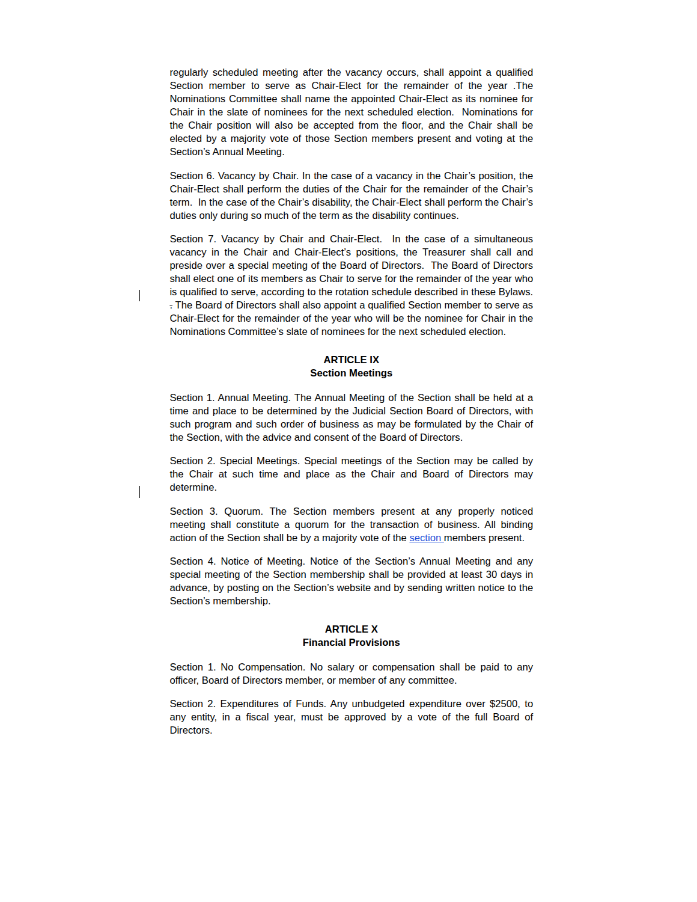regularly scheduled meeting after the vacancy occurs, shall appoint a qualified Section member to serve as Chair-Elect for the remainder of the year .The Nominations Committee shall name the appointed Chair-Elect as its nominee for Chair in the slate of nominees for the next scheduled election. Nominations for the Chair position will also be accepted from the floor, and the Chair shall be elected by a majority vote of those Section members present and voting at the Section’s Annual Meeting.
Section 6. Vacancy by Chair. In the case of a vacancy in the Chair’s position, the Chair-Elect shall perform the duties of the Chair for the remainder of the Chair’s term. In the case of the Chair’s disability, the Chair-Elect shall perform the Chair’s duties only during so much of the term as the disability continues.
Section 7. Vacancy by Chair and Chair-Elect. In the case of a simultaneous vacancy in the Chair and Chair-Elect’s positions, the Treasurer shall call and preside over a special meeting of the Board of Directors. The Board of Directors shall elect one of its members as Chair to serve for the remainder of the year who is qualified to serve, according to the rotation schedule described in these Bylaws. . The Board of Directors shall also appoint a qualified Section member to serve as Chair-Elect for the remainder of the year who will be the nominee for Chair in the Nominations Committee’s slate of nominees for the next scheduled election.
ARTICLE IX
Section Meetings
Section 1. Annual Meeting. The Annual Meeting of the Section shall be held at a time and place to be determined by the Judicial Section Board of Directors, with such program and such order of business as may be formulated by the Chair of the Section, with the advice and consent of the Board of Directors.
Section 2. Special Meetings. Special meetings of the Section may be called by the Chair at such time and place as the Chair and Board of Directors may determine.
Section 3. Quorum. The Section members present at any properly noticed meeting shall constitute a quorum for the transaction of business. All binding action of the Section shall be by a majority vote of the section members present.
Section 4. Notice of Meeting. Notice of the Section’s Annual Meeting and any special meeting of the Section membership shall be provided at least 30 days in advance, by posting on the Section’s website and by sending written notice to the Section’s membership.
ARTICLE X
Financial Provisions
Section 1. No Compensation. No salary or compensation shall be paid to any officer, Board of Directors member, or member of any committee.
Section 2. Expenditures of Funds. Any unbudgeted expenditure over $2500, to any entity, in a fiscal year, must be approved by a vote of the full Board of Directors.